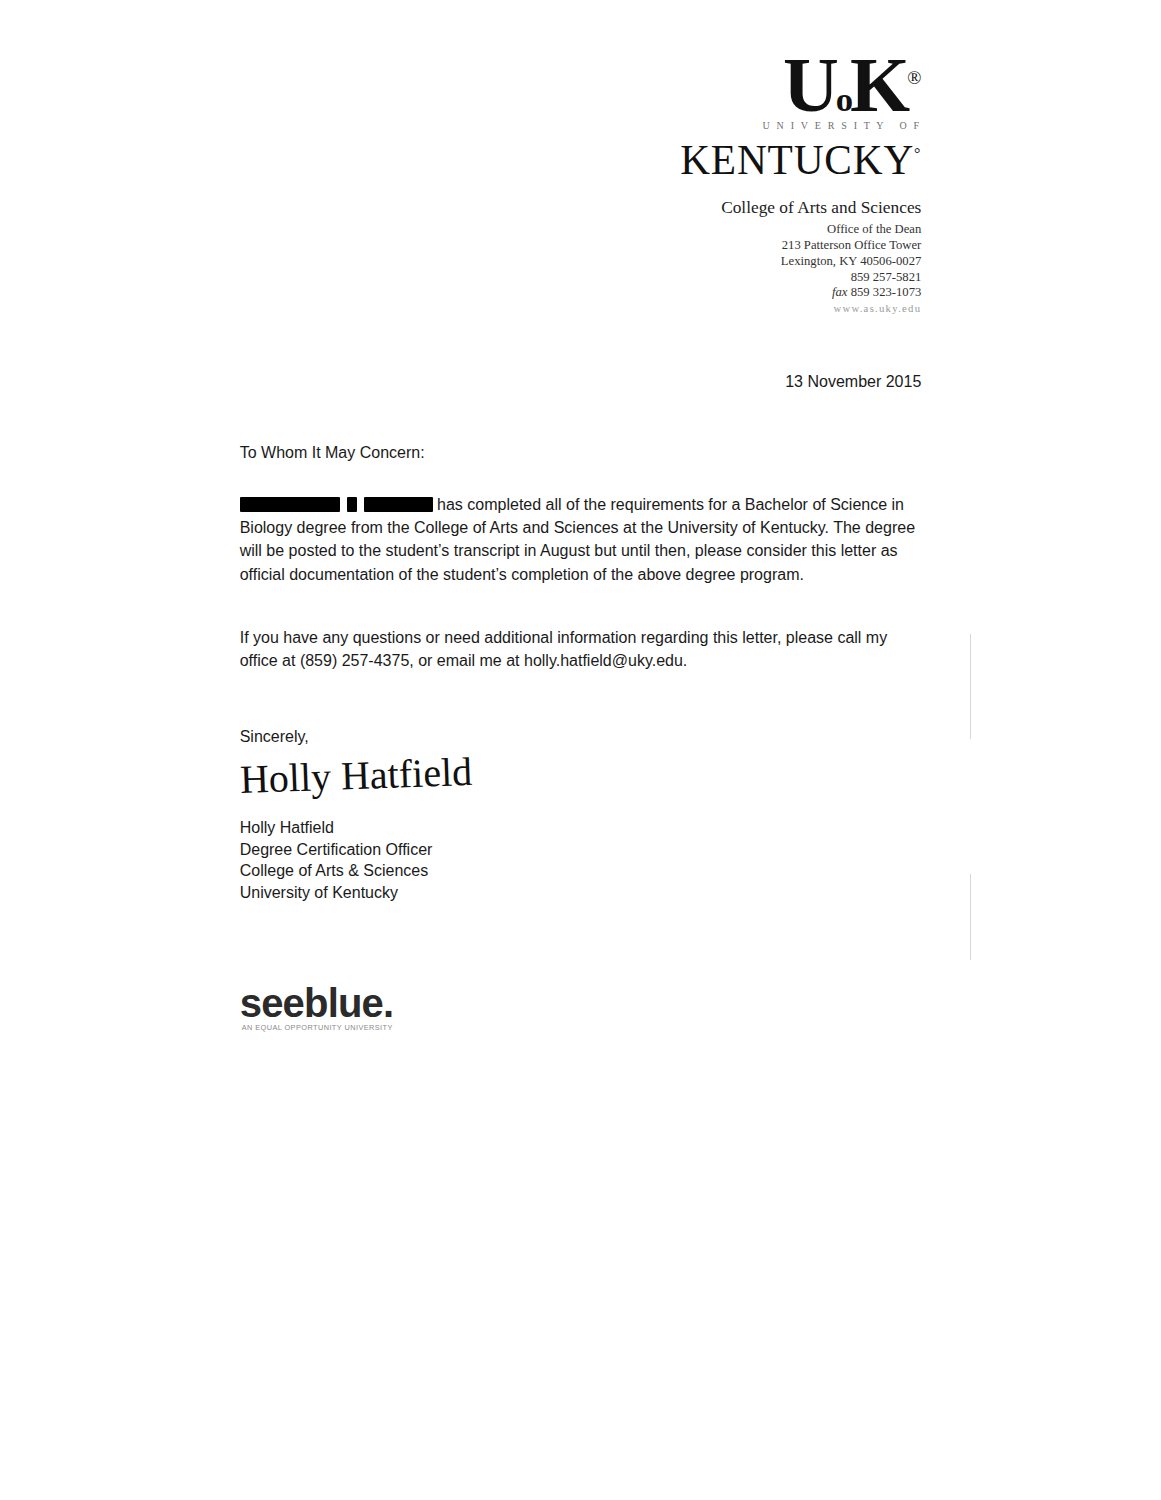Uo K®
U N I V E R S I T Y O F
KENTUCKY°
College of Arts and Sciences
Office of the Dean
213 Patterson Office Tower
Lexington, KY 40506-0027
859 257-5821
fax 859 323-1073
www.as.uky.edu
13 November 2015
To Whom It May Concern:
has completed all of the requirements for a Bachelor of Science in Biology degree from the College of Arts and Sciences at the University of Kentucky. The degree will be posted to the student’s transcript in August but until then, please consider this letter as official documentation of the student’s completion of the above degree program.
If you have any questions or need additional information regarding this letter, please call my office at (859) 257-4375, or email me at holly.hatfield@uky.edu.
Sincerely,
Holly Hatfield
Holly Hatfield
Degree Certification Officer
College of Arts & Sciences
University of Kentucky
seeblue.
An Equal Opportunity University